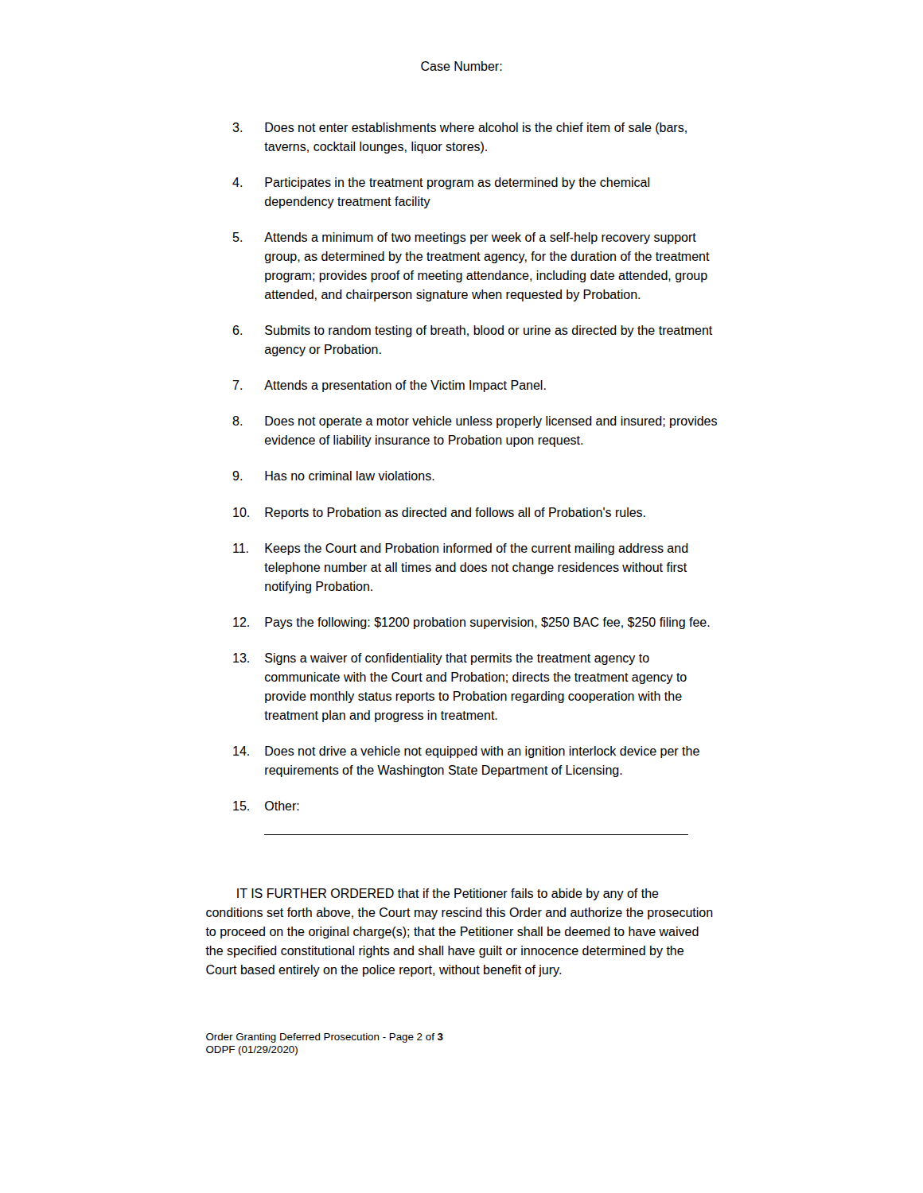Case Number:
3. Does not enter establishments where alcohol is the chief item of sale (bars, taverns, cocktail lounges, liquor stores).
4. Participates in the treatment program as determined by the chemical dependency treatment facility
5. Attends a minimum of two meetings per week of a self-help recovery support group, as determined by the treatment agency, for the duration of the treatment program; provides proof of meeting attendance, including date attended, group attended, and chairperson signature when requested by Probation.
6. Submits to random testing of breath, blood or urine as directed by the treatment agency or Probation.
7. Attends a presentation of the Victim Impact Panel.
8. Does not operate a motor vehicle unless properly licensed and insured; provides evidence of liability insurance to Probation upon request.
9. Has no criminal law violations.
10. Reports to Probation as directed and follows all of Probation's rules.
11. Keeps the Court and Probation informed of the current mailing address and telephone number at all times and does not change residences without first notifying Probation.
12. Pays the following: $1200 probation supervision, $250 BAC fee, $250 filing fee.
13. Signs a waiver of confidentiality that permits the treatment agency to communicate with the Court and Probation; directs the treatment agency to provide monthly status reports to Probation regarding cooperation with the treatment plan and progress in treatment.
14. Does not drive a vehicle not equipped with an ignition interlock device per the requirements of the Washington State Department of Licensing.
15. Other:
IT IS FURTHER ORDERED that if the Petitioner fails to abide by any of the conditions set forth above, the Court may rescind this Order and authorize the prosecution to proceed on the original charge(s); that the Petitioner shall be deemed to have waived the specified constitutional rights and shall have guilt or innocence determined by the Court based entirely on the police report, without benefit of jury.
Order Granting Deferred Prosecution - Page 2 of 3
ODPF (01/29/2020)